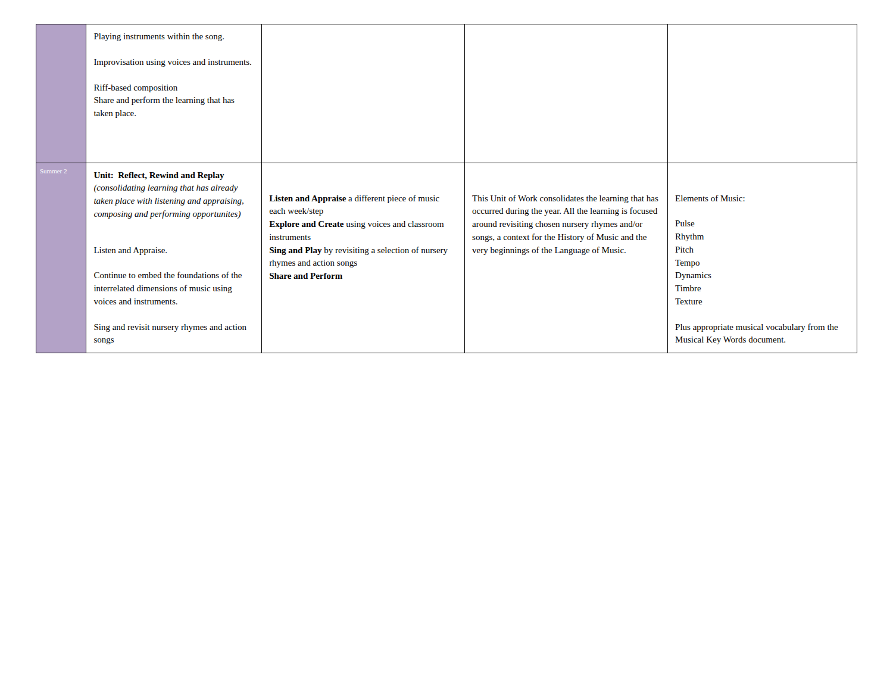| | Playing instruments within the song. Improvisation using voices and instruments. Riff-based composition Share and perform the learning that has taken place. | | | |
| Summer 2 | Unit: Reflect, Rewind and Replay (consolidating learning that has already taken place with listening and appraising, composing and performing opportunites) Listen and Appraise. Continue to embed the foundations of the interrelated dimensions of music using voices and instruments. Sing and revisit nursery rhymes and action songs | Listen and Appraise a different piece of music each week/step Explore and Create using voices and classroom instruments Sing and Play by revisiting a selection of nursery rhymes and action songs Share and Perform | This Unit of Work consolidates the learning that has occurred during the year. All the learning is focused around revisiting chosen nursery rhymes and/or songs, a context for the History of Music and the very beginnings of the Language of Music. | Elements of Music: Pulse Rhythm Pitch Tempo Dynamics Timbre Texture Plus appropriate musical vocabulary from the Musical Key Words document. |